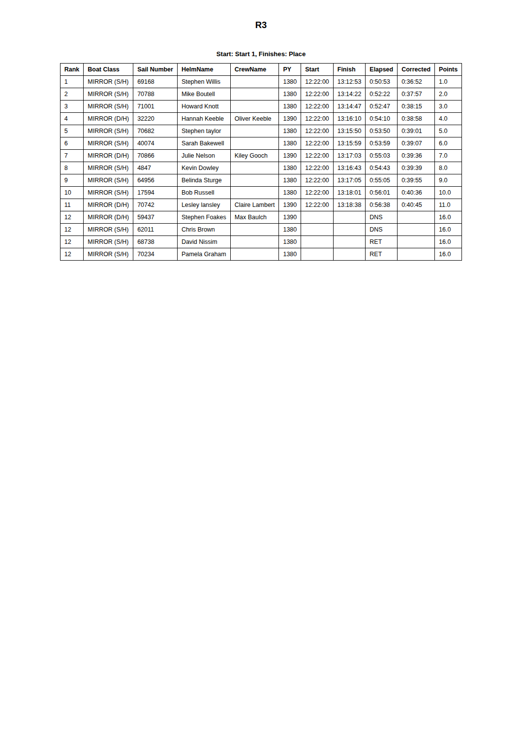R3
Start: Start 1, Finishes: Place
| Rank | Boat Class | Sail Number | HelmName | CrewName | PY | Start | Finish | Elapsed | Corrected | Points |
| --- | --- | --- | --- | --- | --- | --- | --- | --- | --- | --- |
| 1 | MIRROR (S/H) | 69168 | Stephen Willis | | 1380 | 12:22:00 | 13:12:53 | 0:50:53 | 0:36:52 | 1.0 |
| 2 | MIRROR (S/H) | 70788 | Mike Boutell | | 1380 | 12:22:00 | 13:14:22 | 0:52:22 | 0:37:57 | 2.0 |
| 3 | MIRROR (S/H) | 71001 | Howard Knott | | 1380 | 12:22:00 | 13:14:47 | 0:52:47 | 0:38:15 | 3.0 |
| 4 | MIRROR (D/H) | 32220 | Hannah Keeble | Oliver Keeble | 1390 | 12:22:00 | 13:16:10 | 0:54:10 | 0:38:58 | 4.0 |
| 5 | MIRROR (S/H) | 70682 | Stephen taylor | | 1380 | 12:22:00 | 13:15:50 | 0:53:50 | 0:39:01 | 5.0 |
| 6 | MIRROR (S/H) | 40074 | Sarah Bakewell | | 1380 | 12:22:00 | 13:15:59 | 0:53:59 | 0:39:07 | 6.0 |
| 7 | MIRROR (D/H) | 70866 | Julie Nelson | Kiley Gooch | 1390 | 12:22:00 | 13:17:03 | 0:55:03 | 0:39:36 | 7.0 |
| 8 | MIRROR (S/H) | 4847 | Kevin Dowley | | 1380 | 12:22:00 | 13:16:43 | 0:54:43 | 0:39:39 | 8.0 |
| 9 | MIRROR (S/H) | 64956 | Belinda Sturge | | 1380 | 12:22:00 | 13:17:05 | 0:55:05 | 0:39:55 | 9.0 |
| 10 | MIRROR (S/H) | 17594 | Bob Russell | | 1380 | 12:22:00 | 13:18:01 | 0:56:01 | 0:40:36 | 10.0 |
| 11 | MIRROR (D/H) | 70742 | Lesley lansley | Claire Lambert | 1390 | 12:22:00 | 13:18:38 | 0:56:38 | 0:40:45 | 11.0 |
| 12 | MIRROR (D/H) | 59437 | Stephen Foakes | Max Baulch | 1390 | | | DNS | | 16.0 |
| 12 | MIRROR (S/H) | 62011 | Chris Brown | | 1380 | | | DNS | | 16.0 |
| 12 | MIRROR (S/H) | 68738 | David Nissim | | 1380 | | | RET | | 16.0 |
| 12 | MIRROR (S/H) | 70234 | Pamela Graham | | 1380 | | | RET | | 16.0 |